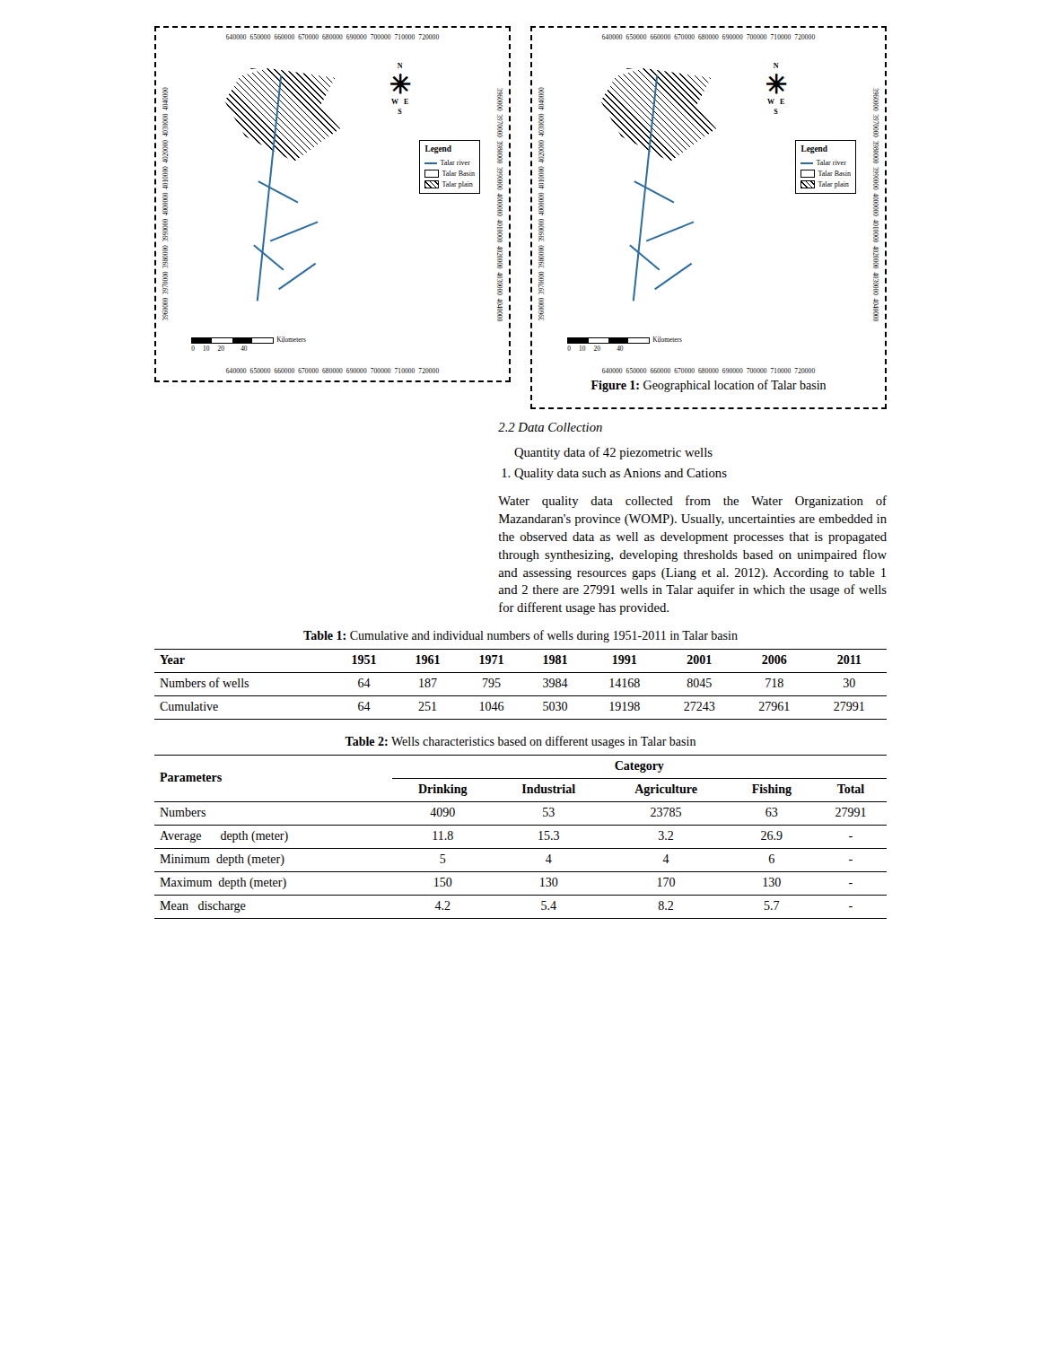640000 650000 660000 670000 680000 690000 700000 710000 720000
3960000 3970000 3980000 3990000 4000000 4010000 4020000 4030000 4040000
N
✳
W E
S
Legend
Talar river
Talar Basin
Talar plain
Kilometers
0 10 20 40
3960000 3970000 3980000 3990000 4000000 4010000 4020000 4030000 4040000
640000 650000 660000 670000 680000 690000 700000 710000 720000
640000 650000 660000 670000 680000 690000 700000 710000 720000
3960000 3970000 3980000 3990000 4000000 4010000 4020000 4030000 4040000
N
✳
W E
S
Legend
Talar river
Talar Basin
Talar plain
Kilometers
0 10 20 40
3960000 3970000 3980000 3990000 4000000 4010000 4020000 4030000 4040000
640000 650000 660000 670000 680000 690000 700000 710000 720000
Figure 1: Geographical location of Talar basin
2.2 Data Collection
Quantity data of 42 piezometric wells
Quality data such as Anions and Cations
Water quality data collected from the Water Organization of Mazandaran's province (WOMP). Usually, uncertainties are embedded in the observed data as well as development processes that is propagated through synthesizing, developing thresholds based on unimpaired flow and assessing resources gaps (Liang et al. 2012). According to table 1 and 2 there are 27991 wells in Talar aquifer in which the usage of wells for different usage has provided.
Table 1: Cumulative and individual numbers of wells during 1951-2011 in Talar basin
| Year | 1951 | 1961 | 1971 | 1981 | 1991 | 2001 | 2006 | 2011 |
| --- | --- | --- | --- | --- | --- | --- | --- | --- |
| Numbers of wells | 64 | 187 | 795 | 3984 | 14168 | 8045 | 718 | 30 |
| Cumulative | 64 | 251 | 1046 | 5030 | 19198 | 27243 | 27961 | 27991 |
Table 2: Wells characteristics based on different usages in Talar basin
| Parameters | Category |
| --- | --- |
| Drinking | Industrial | Agriculture | Fishing | Total |
| Numbers | 4090 | 53 | 23785 | 63 | 27991 |
| Average depth (meter) | 11.8 | 15.3 | 3.2 | 26.9 | - |
| Minimum depth (meter) | 5 | 4 | 4 | 6 | - |
| Maximum depth (meter) | 150 | 130 | 170 | 130 | - |
| Mean discharge | 4.2 | 5.4 | 8.2 | 5.7 | - |